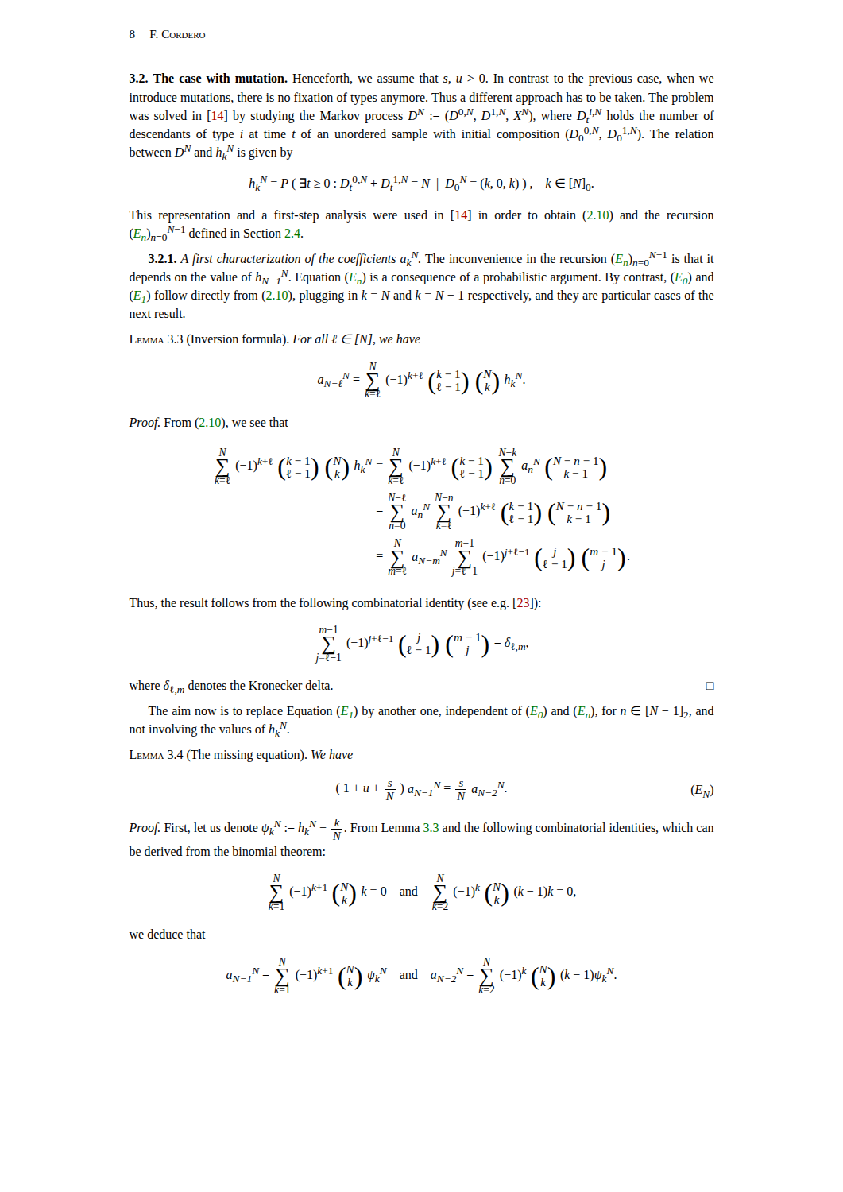8 F. Cordero
3.2. The case with mutation. Henceforth, we assume that s, u > 0. In contrast to the previous case, when we introduce mutations, there is no fixation of types anymore. Thus a different approach has to be taken. The problem was solved in [14] by studying the Markov process DN := (D0,N, D1,N, XN), where Dti,N holds the number of descendants of type i at time t of an unordered sample with initial composition (D00,N, D01,N). The relation between DN and hkN is given by
hkN = P ( ∃t ≥ 0 : Dt0,N + Dt1,N = N | D0N = (k, 0, k) ) , k ∈ [N]0.
This representation and a first-step analysis were used in [14] in order to obtain (2.10) and the recursion (En)n=0N−1 defined in Section 2.4.
3.2.1. A first characterization of the coefficients akN. The inconvenience in the recursion (En)n=0N−1 is that it depends on the value of hN−1N. Equation (En) is a consequence of a probabilistic argument. By contrast, (E0) and (E1) follow directly from (2.10), plugging in k = N and k = N − 1 respectively, and they are particular cases of the next result.
Lemma 3.3 (Inversion formula). For all ℓ ∈ [N], we have
aN−ℓN = N∑k=ℓ (−1)k+ℓ (k − 1 ℓ − 1) (Nk) hkN.
Proof. From (2.10), we see that
N∑k=ℓ (−1)k+ℓ (k − 1 ℓ − 1) (Nk) hkN = N∑k=ℓ (−1)k+ℓ (k − 1 ℓ − 1) N−k∑n=0 anN (N − n − 1 k − 1)
= N−ℓ∑n=0 anN N−n∑k=ℓ (−1)k+ℓ (k − 1 ℓ − 1) (N − n − 1 k − 1)
= N∑m=ℓ aN−mN m−1∑j=ℓ−1 (−1)j+ℓ−1 (jℓ − 1) (m − 1 j).
Thus, the result follows from the following combinatorial identity (see e.g. [23]):
m−1∑j=ℓ−1 (−1)j+ℓ−1 (jℓ − 1) (m − 1 j) = δℓ,m,
where δℓ,m denotes the Kronecker delta. □
The aim now is to replace Equation (E1) by another one, independent of (E0) and (En), for n ∈ [N − 1]2, and not involving the values of hkN.
Lemma 3.4 (The missing equation). We have
( 1 + u + sN ) aN−1N = sN aN−2N. (EN)
Proof. First, let us denote ψkN := hkN − kN. From Lemma 3.3 and the following combinatorial identities, which can be derived from the binomial theorem:
N∑k=1 (−1)k+1 (Nk) k = 0 and N∑k=2 (−1)k (Nk) (k − 1)k = 0,
we deduce that
aN−1N = N∑k=1 (−1)k+1 (Nk) ψkN and aN−2N = N∑k=2 (−1)k (Nk) (k − 1)ψkN.